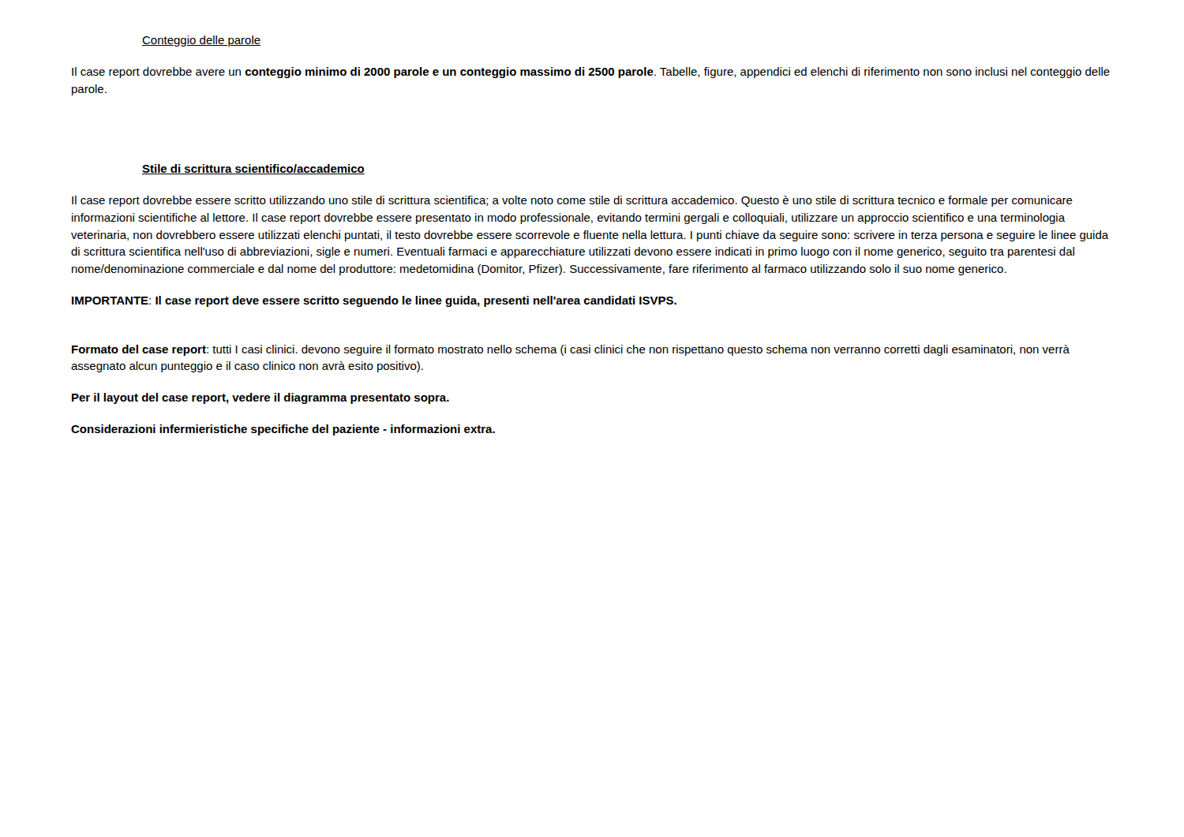Conteggio delle parole
Il case report dovrebbe avere un conteggio minimo di 2000 parole e un conteggio massimo di 2500 parole. Tabelle, figure, appendici ed elenchi di riferimento non sono inclusi nel conteggio delle parole.
Stile di scrittura scientifico/accademico
Il case report dovrebbe essere scritto utilizzando uno stile di scrittura scientifica; a volte noto come stile di scrittura accademico. Questo è uno stile di scrittura tecnico e formale per comunicare informazioni scientifiche al lettore. Il case report dovrebbe essere presentato in modo professionale, evitando termini gergali e colloquiali, utilizzare un approccio scientifico e una terminologia veterinaria, non dovrebbero essere utilizzati elenchi puntati, il testo dovrebbe essere scorrevole e fluente nella lettura. I punti chiave da seguire sono: scrivere in terza persona e seguire le linee guida di scrittura scientifica nell'uso di abbreviazioni, sigle e numeri. Eventuali farmaci e apparecchiature utilizzati devono essere indicati in primo luogo con il nome generico, seguito tra parentesi dal nome/denominazione commerciale e dal nome del produttore: medetomidina (Domitor, Pfizer). Successivamente, fare riferimento al farmaco utilizzando solo il suo nome generico.
IMPORTANTE: Il case report deve essere scritto seguendo le linee guida, presenti nell'area candidati ISVPS.
Formato del case report: tutti I casi clinici. devono seguire il formato mostrato nello schema (i casi clinici che non rispettano questo schema non verranno corretti dagli esaminatori, non verrà assegnato alcun punteggio e il caso clinico non avrà esito positivo).
Per il layout del case report, vedere il diagramma presentato sopra.
Considerazioni infermieristiche specifiche del paziente - informazioni extra.